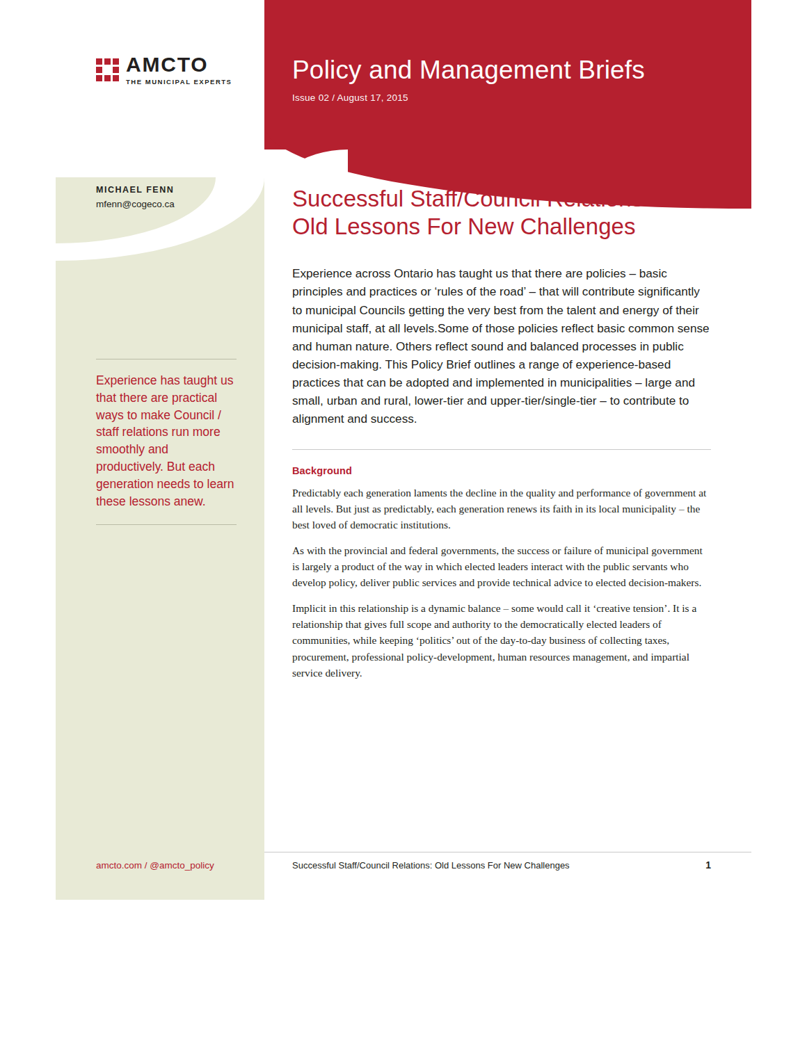AMCTO
THE MUNICIPAL EXPERTS
Policy and Management Briefs
Issue 02 / August 17, 2015
MICHAEL FENN
mfenn@cogeco.ca
Experience has taught us that there are practical ways to make Council / staff relations run more smoothly and productively. But each generation needs to learn these lessons anew.
Successful Staff/Council Relations:
Old Lessons For New Challenges
Experience across Ontario has taught us that there are policies – basic principles and practices or ‘rules of the road’ – that will contribute significantly to municipal Councils getting the very best from the talent and energy of their municipal staff, at all levels.Some of those policies reflect basic common sense and human nature. Others reflect sound and balanced processes in public decision-making. This Policy Brief outlines a range of experience-based practices that can be adopted and implemented in municipalities – large and small, urban and rural, lower-tier and upper-tier/single-tier – to contribute to alignment and success.
Background
Predictably each generation laments the decline in the quality and performance of government at all levels. But just as predictably, each generation renews its faith in its local municipality – the best loved of democratic institutions.
As with the provincial and federal governments, the success or failure of municipal government is largely a product of the way in which elected leaders interact with the public servants who develop policy, deliver public services and provide technical advice to elected decision-makers.
Implicit in this relationship is a dynamic balance – some would call it ‘creative tension’. It is a relationship that gives full scope and authority to the democratically elected leaders of communities, while keeping ‘politics’ out of the day-to-day business of collecting taxes, procurement, professional policy-development, human resources management, and impartial service delivery.
amcto.com / @amcto_policy
Successful Staff/Council Relations: Old Lessons For New Challenges 1